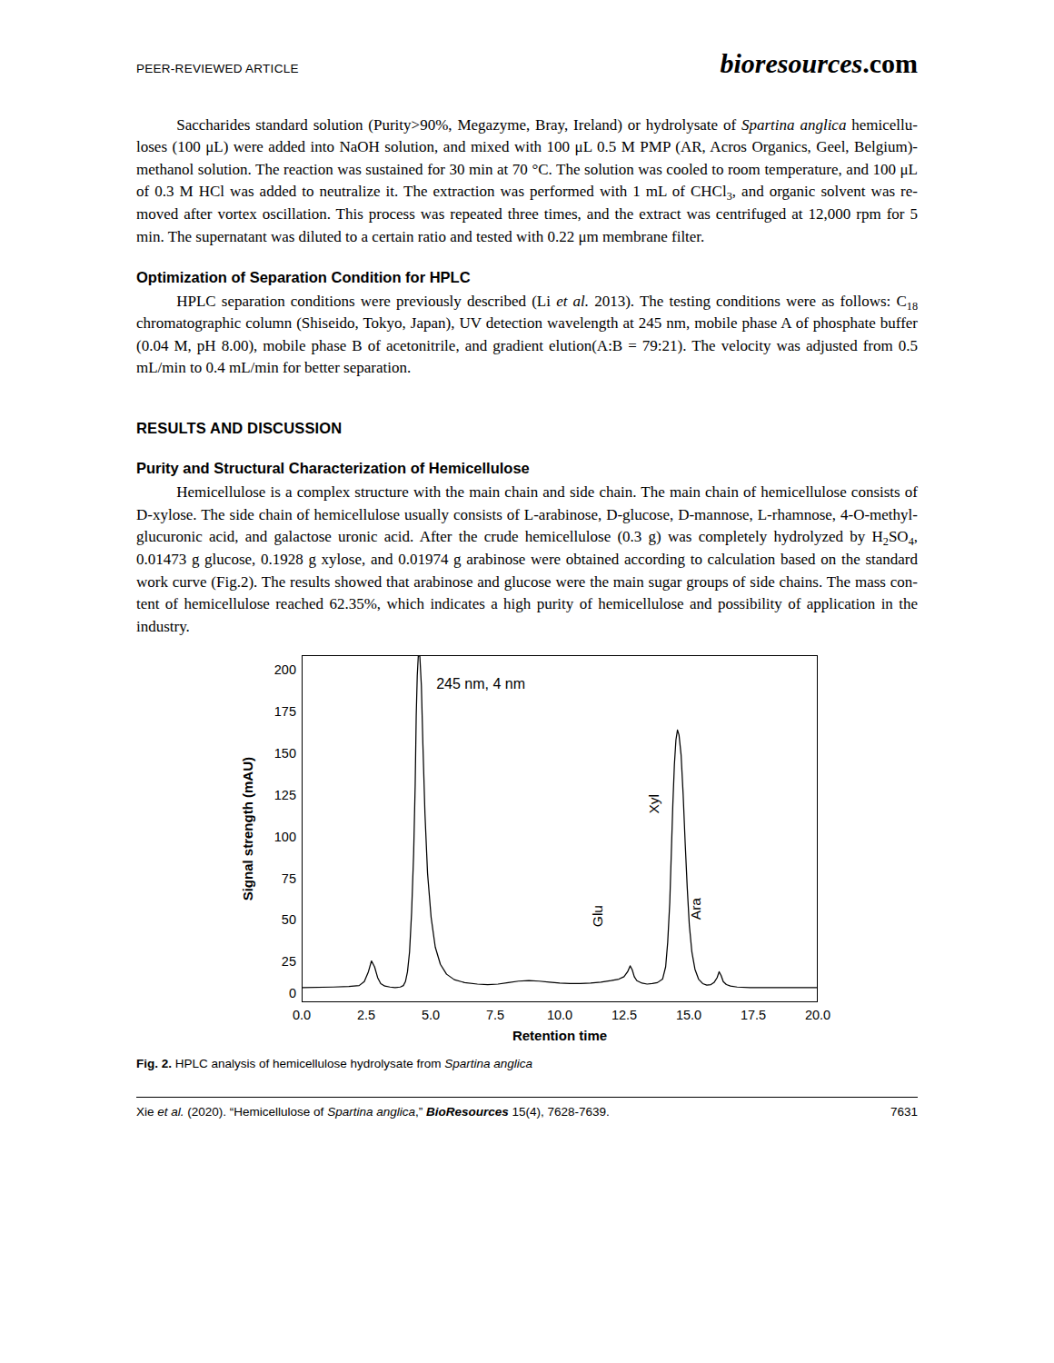PEER-REVIEWED ARTICLE
bioresources.com
Saccharides standard solution (Purity>90%, Megazyme, Bray, Ireland) or hydrolysate of Spartina anglica hemicelluloses (100 μL) were added into NaOH solution, and mixed with 100 μL 0.5 M PMP (AR, Acros Organics, Geel, Belgium)-methanol solution. The reaction was sustained for 30 min at 70 °C. The solution was cooled to room temperature, and 100 μL of 0.3 M HCl was added to neutralize it. The extraction was performed with 1 mL of CHCl3, and organic solvent was removed after vortex oscillation. This process was repeated three times, and the extract was centrifuged at 12,000 rpm for 5 min. The supernatant was diluted to a certain ratio and tested with 0.22 μm membrane filter.
Optimization of Separation Condition for HPLC
HPLC separation conditions were previously described (Li et al. 2013). The testing conditions were as follows: C18 chromatographic column (Shiseido, Tokyo, Japan), UV detection wavelength at 245 nm, mobile phase A of phosphate buffer (0.04 M, pH 8.00), mobile phase B of acetonitrile, and gradient elution(A:B = 79:21). The velocity was adjusted from 0.5 mL/min to 0.4 mL/min for better separation.
RESULTS AND DISCUSSION
Purity and Structural Characterization of Hemicellulose
Hemicellulose is a complex structure with the main chain and side chain. The main chain of hemicellulose consists of D-xylose. The side chain of hemicellulose usually consists of L-arabinose, D-glucose, D-mannose, L-rhamnose, 4-O-methylglucuronic acid, and galactose uronic acid. After the crude hemicellulose (0.3 g) was completely hydrolyzed by H2SO4, 0.01473 g glucose, 0.1928 g xylose, and 0.01974 g arabinose were obtained according to calculation based on the standard work curve (Fig.2). The results showed that arabinose and glucose were the main sugar groups of side chains. The mass content of hemicellulose reached 62.35%, which indicates a high purity of hemicellulose and possibility of application in the industry.
Signal strength (mAU)
200 175 150 125 100 75 50 25 0
245 nm, 4 nm
Xyl
Glu
Ara
0.0 2.5 5.0 7.5 10.0 12.5 15.0 17.5 20.0
Retention time
Fig. 2. HPLC analysis of hemicellulose hydrolysate from Spartina anglica
Xie et al. (2020). “Hemicellulose of Spartina anglica,” BioResources 15(4), 7628-7639.
7631